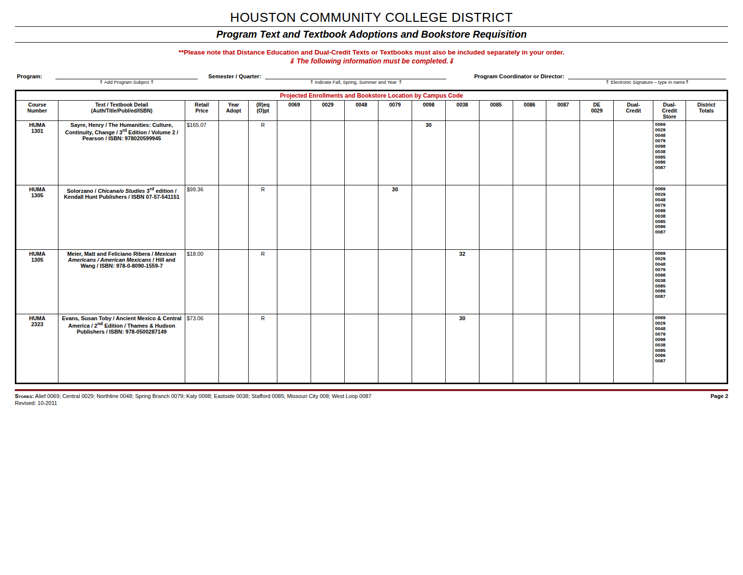HOUSTON COMMUNITY COLLEGE DISTRICT
Program Text and Textbook Adoptions and Bookstore Requisition
**Please note that Distance Education and Dual-Credit Texts or Textbooks must also be included separately in your order.
⇓ The following information must be completed.⇓
| Program: | | Semester / Quarter: | | Program Coordinator or Director: | |
| | ⇑ Add Program Subject ⇑ | | ⇑ Indicate Fall, Spring, Summer and Year ⇑ | | ⇑ Electronic Signature – type in name⇑ |
| Projected Enrollments and Bookstore Location by Campus Code |
| --- |
| Course Number | Text / Textbook Detail (Auth/Title/Publ/ed/ISBN) | Retail Price | Year Adopt | (R)eq (O)pt | 0069 | 0029 | 0048 | 0079 | 0098 | 0038 | 0085 | 0086 | 0087 | DE 0029 | Dual- Credit | Dual- Credit Store | District Totals |
| HUMA 1301 | Sayre, Henry / The Humanities: Culture, Continuity, Change / 3 rd Edition / Volume 2 / Pearson / ISBN: 978020599945 | $165.07 | | R | | | | | 30 | | | | | | | 0069 0029 0048 0079 0098 0038 0085 0086 0087 | |
| HUMA 1305 | Solorzano / Chicana/o Studies 3 rd edition / Kendall Hunt Publishers / ISBN 07-57-541151 | $99.36 | | R | | | | 30 | | | | | | | | 0069 0029 0048 0079 0098 0038 0085 0086 0087 | |
| HUMA 1305 | Meier, Matt and Feliciano Ribera / Mexican Americans / American Mexicans / Hill and Wang / ISBN: 978-0-8090-1559-7 | $18.00 | | R | | | | | | 32 | | | | | | 0069 0029 0048 0079 0098 0038 0085 0086 0087 | |
| HUMA 2323 | Evans, Susan Toby / Ancient Mexico & Central America / 2 nd Edition / Thames & Hudson Publishers / ISBN: 978-0500287149 | $73.06 | | R | | | | | | 30 | | | | | | 0069 0029 0048 0079 0098 0038 0085 0086 0087 | |
Page 2
Stores: Alief 0069; Central 0029; Northline 0048; Spring Branch 0079; Katy 0098; Eastside 0038; Stafford 0085; Missouri City 008; West Loop 0087
Revised: 10-2011